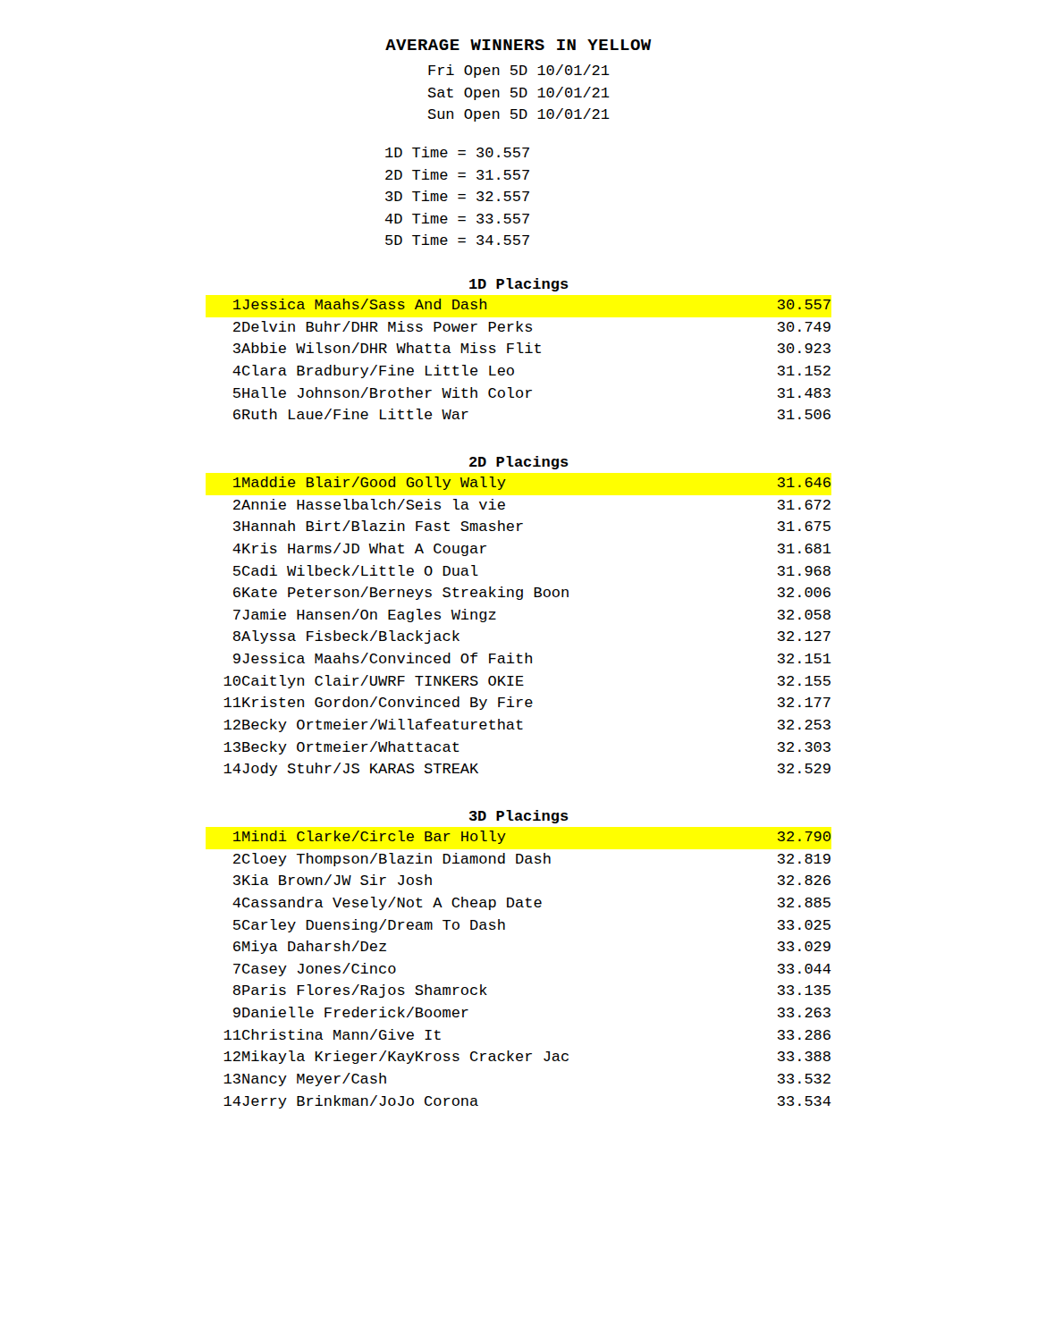AVERAGE WINNERS IN YELLOW
Fri Open 5D 10/01/21
Sat Open 5D 10/01/21
Sun Open 5D 10/01/21
1D Time = 30.557
2D Time = 31.557
3D Time = 32.557
4D Time = 33.557
5D Time = 34.557
1D Placings
| 1 | Jessica Maahs/Sass And Dash | 30.557 |
| 2 | Delvin Buhr/DHR Miss Power Perks | 30.749 |
| 3 | Abbie Wilson/DHR Whatta Miss Flit | 30.923 |
| 4 | Clara Bradbury/Fine Little Leo | 31.152 |
| 5 | Halle Johnson/Brother With Color | 31.483 |
| 6 | Ruth Laue/Fine Little War | 31.506 |
2D Placings
| 1 | Maddie Blair/Good Golly Wally | 31.646 |
| 2 | Annie Hasselbalch/Seis la vie | 31.672 |
| 3 | Hannah Birt/Blazin Fast Smasher | 31.675 |
| 4 | Kris Harms/JD What A Cougar | 31.681 |
| 5 | Cadi Wilbeck/Little O Dual | 31.968 |
| 6 | Kate Peterson/Berneys Streaking Boon | 32.006 |
| 7 | Jamie Hansen/On Eagles Wingz | 32.058 |
| 8 | Alyssa Fisbeck/Blackjack | 32.127 |
| 9 | Jessica Maahs/Convinced Of Faith | 32.151 |
| 10 | Caitlyn Clair/UWRF TINKERS OKIE | 32.155 |
| 11 | Kristen Gordon/Convinced By Fire | 32.177 |
| 12 | Becky Ortmeier/Willafeaturethat | 32.253 |
| 13 | Becky Ortmeier/Whattacat | 32.303 |
| 14 | Jody Stuhr/JS KARAS STREAK | 32.529 |
3D Placings
| 1 | Mindi Clarke/Circle Bar Holly | 32.790 |
| 2 | Cloey Thompson/Blazin Diamond Dash | 32.819 |
| 3 | Kia Brown/JW Sir Josh | 32.826 |
| 4 | Cassandra Vesely/Not A Cheap Date | 32.885 |
| 5 | Carley Duensing/Dream To Dash | 33.025 |
| 6 | Miya Daharsh/Dez | 33.029 |
| 7 | Casey Jones/Cinco | 33.044 |
| 8 | Paris Flores/Rajos Shamrock | 33.135 |
| 9 | Danielle Frederick/Boomer | 33.263 |
| 11 | Christina Mann/Give It | 33.286 |
| 12 | Mikayla Krieger/KayKross Cracker Jac | 33.388 |
| 13 | Nancy Meyer/Cash | 33.532 |
| 14 | Jerry Brinkman/JoJo Corona | 33.534 |